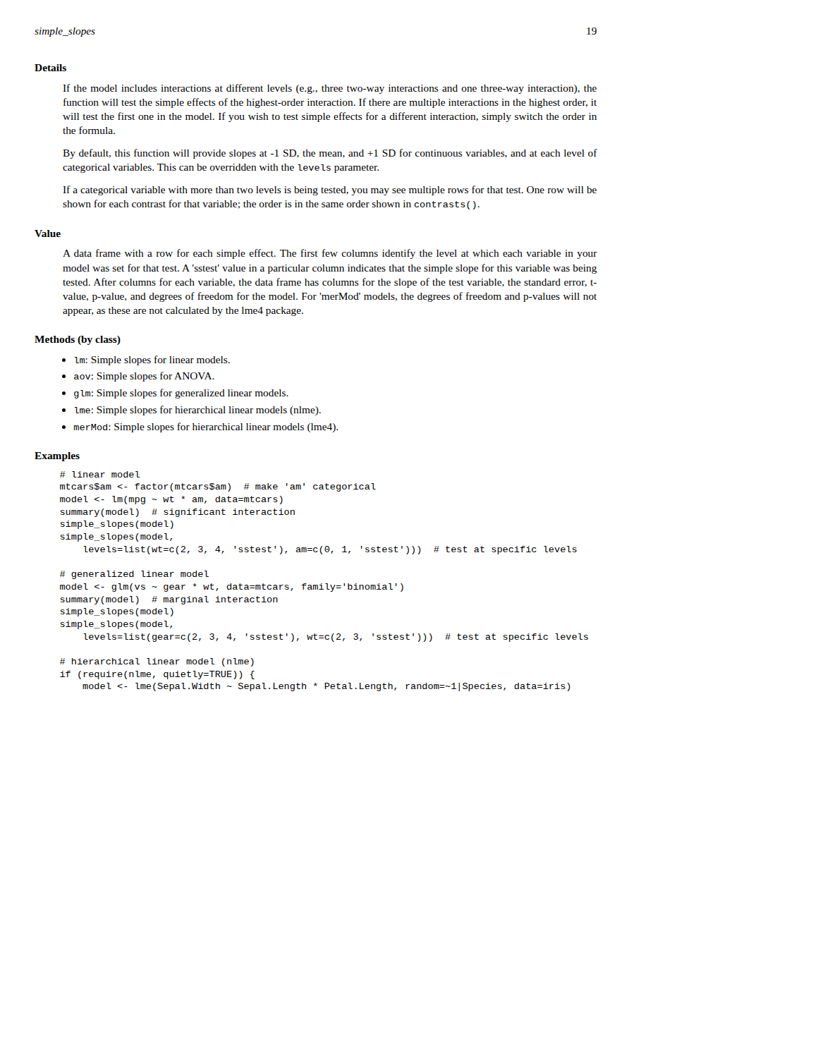simple_slopes 19
Details
If the model includes interactions at different levels (e.g., three two-way interactions and one three-way interaction), the function will test the simple effects of the highest-order interaction. If there are multiple interactions in the highest order, it will test the first one in the model. If you wish to test simple effects for a different interaction, simply switch the order in the formula.
By default, this function will provide slopes at -1 SD, the mean, and +1 SD for continuous variables, and at each level of categorical variables. This can be overridden with the levels parameter.
If a categorical variable with more than two levels is being tested, you may see multiple rows for that test. One row will be shown for each contrast for that variable; the order is in the same order shown in contrasts().
Value
A data frame with a row for each simple effect. The first few columns identify the level at which each variable in your model was set for that test. A 'sstest' value in a particular column indicates that the simple slope for this variable was being tested. After columns for each variable, the data frame has columns for the slope of the test variable, the standard error, t-value, p-value, and degrees of freedom for the model. For 'merMod' models, the degrees of freedom and p-values will not appear, as these are not calculated by the lme4 package.
Methods (by class)
lm: Simple slopes for linear models.
aov: Simple slopes for ANOVA.
glm: Simple slopes for generalized linear models.
lme: Simple slopes for hierarchical linear models (nlme).
merMod: Simple slopes for hierarchical linear models (lme4).
Examples
# linear model
mtcars$am <- factor(mtcars$am)  # make 'am' categorical
model <- lm(mpg ~ wt * am, data=mtcars)
summary(model)  # significant interaction
simple_slopes(model)
simple_slopes(model,
    levels=list(wt=c(2, 3, 4, 'sstest'), am=c(0, 1, 'sstest')))  # test at specific levels

# generalized linear model
model <- glm(vs ~ gear * wt, data=mtcars, family='binomial')
summary(model)  # marginal interaction
simple_slopes(model)
simple_slopes(model,
    levels=list(gear=c(2, 3, 4, 'sstest'), wt=c(2, 3, 'sstest')))  # test at specific levels

# hierarchical linear model (nlme)
if (require(nlme, quietly=TRUE)) {
    model <- lme(Sepal.Width ~ Sepal.Length * Petal.Length, random=~1|Species, data=iris)